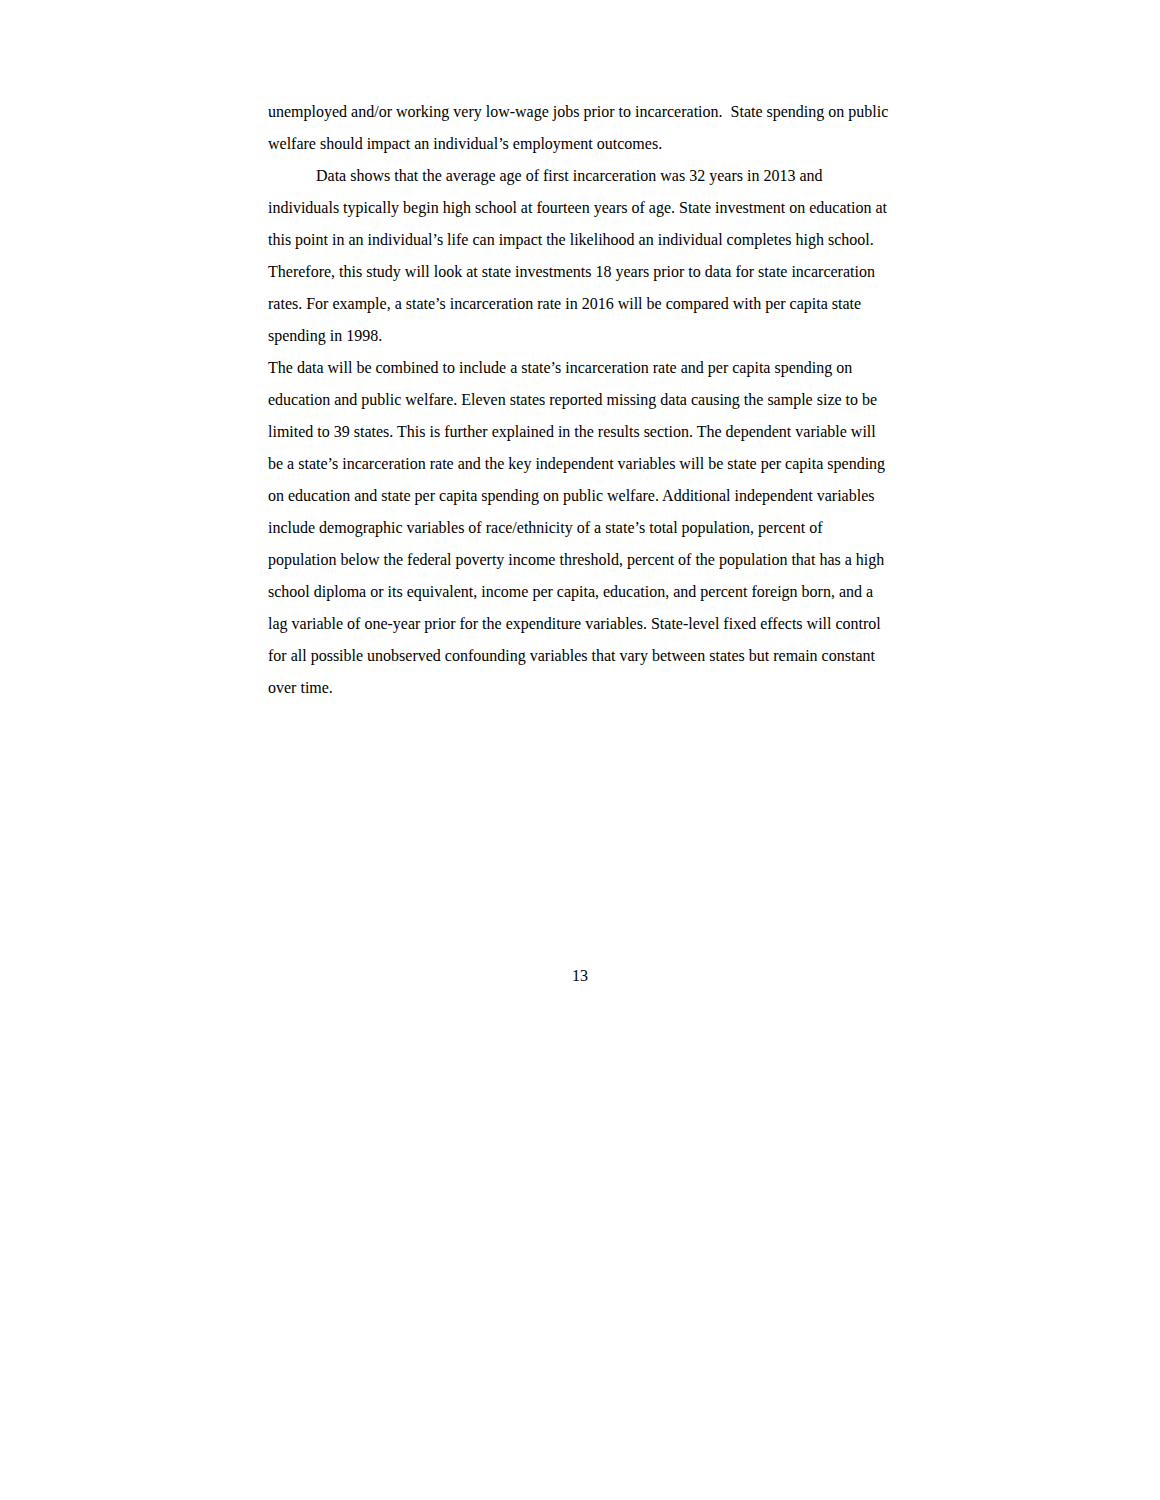unemployed and/or working very low-wage jobs prior to incarceration. State spending on public welfare should impact an individual’s employment outcomes.
Data shows that the average age of first incarceration was 32 years in 2013 and individuals typically begin high school at fourteen years of age. State investment on education at this point in an individual’s life can impact the likelihood an individual completes high school. Therefore, this study will look at state investments 18 years prior to data for state incarceration rates. For example, a state’s incarceration rate in 2016 will be compared with per capita state spending in 1998.
The data will be combined to include a state’s incarceration rate and per capita spending on education and public welfare. Eleven states reported missing data causing the sample size to be limited to 39 states. This is further explained in the results section. The dependent variable will be a state’s incarceration rate and the key independent variables will be state per capita spending on education and state per capita spending on public welfare. Additional independent variables include demographic variables of race/ethnicity of a state’s total population, percent of population below the federal poverty income threshold, percent of the population that has a high school diploma or its equivalent, income per capita, education, and percent foreign born, and a lag variable of one-year prior for the expenditure variables. State-level fixed effects will control for all possible unobserved confounding variables that vary between states but remain constant over time.
13